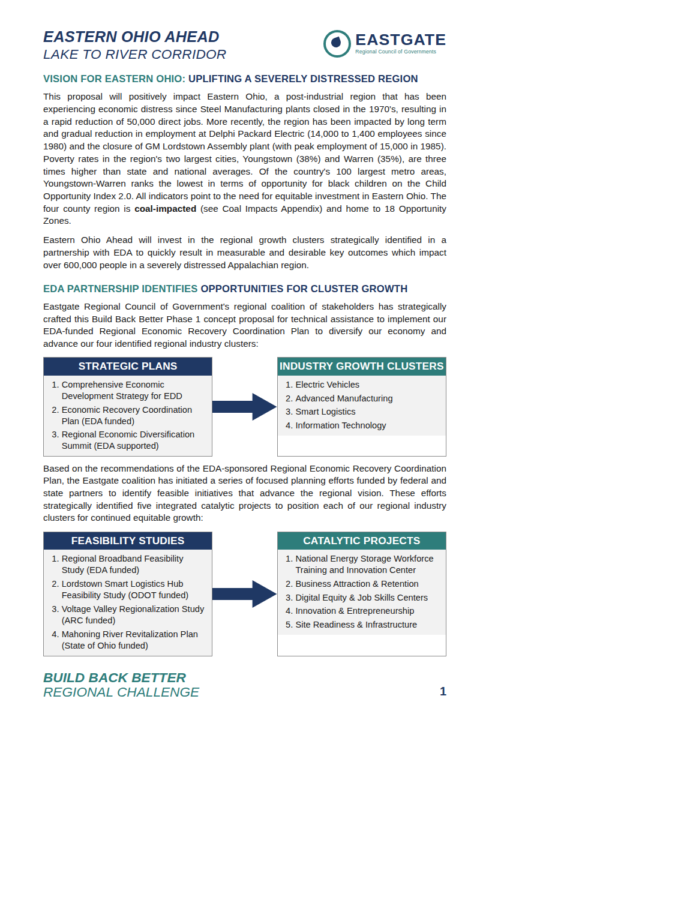EASTERN OHIO AHEAD
LAKE TO RIVER CORRIDOR
EASTGATE
Regional Council of Governments
VISION FOR EASTERN OHIO: UPLIFTING A SEVERELY DISTRESSED REGION
This proposal will positively impact Eastern Ohio, a post-industrial region that has been experiencing economic distress since Steel Manufacturing plants closed in the 1970's, resulting in a rapid reduction of 50,000 direct jobs. More recently, the region has been impacted by long term and gradual reduction in employment at Delphi Packard Electric (14,000 to 1,400 employees since 1980) and the closure of GM Lordstown Assembly plant (with peak employment of 15,000 in 1985). Poverty rates in the region's two largest cities, Youngstown (38%) and Warren (35%), are three times higher than state and national averages. Of the country's 100 largest metro areas, Youngstown-Warren ranks the lowest in terms of opportunity for black children on the Child Opportunity Index 2.0. All indicators point to the need for equitable investment in Eastern Ohio. The four county region is coal-impacted (see Coal Impacts Appendix) and home to 18 Opportunity Zones.
Eastern Ohio Ahead will invest in the regional growth clusters strategically identified in a partnership with EDA to quickly result in measurable and desirable key outcomes which impact over 600,000 people in a severely distressed Appalachian region.
EDA PARTNERSHIP IDENTIFIES OPPORTUNITIES FOR CLUSTER GROWTH
Eastgate Regional Council of Government's regional coalition of stakeholders has strategically crafted this Build Back Better Phase 1 concept proposal for technical assistance to implement our EDA-funded Regional Economic Recovery Coordination Plan to diversify our economy and advance our four identified regional industry clusters:
STRATEGIC PLANS
Comprehensive Economic Development Strategy for EDD
Economic Recovery Coordination Plan (EDA funded)
Regional Economic Diversification Summit (EDA supported)
INDUSTRY GROWTH CLUSTERS
Electric Vehicles
Advanced Manufacturing
Smart Logistics
Information Technology
Based on the recommendations of the EDA-sponsored Regional Economic Recovery Coordination Plan, the Eastgate coalition has initiated a series of focused planning efforts funded by federal and state partners to identify feasible initiatives that advance the regional vision. These efforts strategically identified five integrated catalytic projects to position each of our regional industry clusters for continued equitable growth:
FEASIBILITY STUDIES
Regional Broadband Feasibility Study (EDA funded)
Lordstown Smart Logistics Hub Feasibility Study (ODOT funded)
Voltage Valley Regionalization Study (ARC funded)
Mahoning River Revitalization Plan (State of Ohio funded)
CATALYTIC PROJECTS
National Energy Storage Workforce Training and Innovation Center
Business Attraction & Retention
Digital Equity & Job Skills Centers
Innovation & Entrepreneurship
Site Readiness & Infrastructure
BUILD BACK BETTER REGIONAL CHALLENGE
1